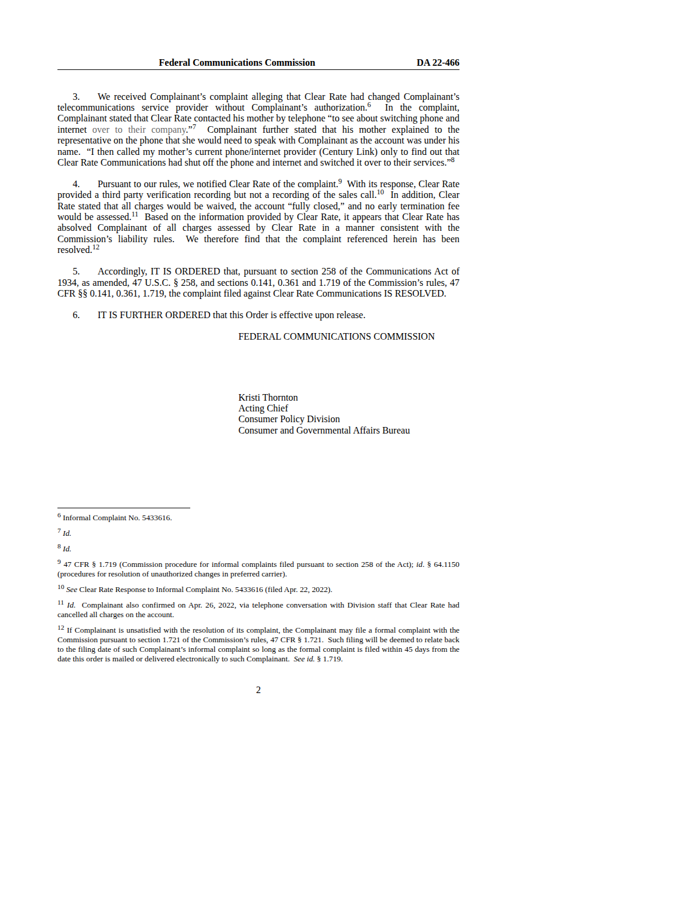Federal Communications Commission
DA 22-466
3. We received Complainant’s complaint alleging that Clear Rate had changed Complainant’s telecommunications service provider without Complainant’s authorization.6 In the complaint, Complainant stated that Clear Rate contacted his mother by telephone “to see about switching phone and internet over to their company.”7 Complainant further stated that his mother explained to the representative on the phone that she would need to speak with Complainant as the account was under his name. “I then called my mother’s current phone/internet provider (Century Link) only to find out that Clear Rate Communications had shut off the phone and internet and switched it over to their services.”8
4. Pursuant to our rules, we notified Clear Rate of the complaint.9 With its response, Clear Rate provided a third party verification recording but not a recording of the sales call.10 In addition, Clear Rate stated that all charges would be waived, the account “fully closed,” and no early termination fee would be assessed.11 Based on the information provided by Clear Rate, it appears that Clear Rate has absolved Complainant of all charges assessed by Clear Rate in a manner consistent with the Commission’s liability rules. We therefore find that the complaint referenced herein has been resolved.12
5. Accordingly, IT IS ORDERED that, pursuant to section 258 of the Communications Act of 1934, as amended, 47 U.S.C. § 258, and sections 0.141, 0.361 and 1.719 of the Commission’s rules, 47 CFR §§ 0.141, 0.361, 1.719, the complaint filed against Clear Rate Communications IS RESOLVED.
6. IT IS FURTHER ORDERED that this Order is effective upon release.
FEDERAL COMMUNICATIONS COMMISSION
Kristi Thornton
Acting Chief
Consumer Policy Division
Consumer and Governmental Affairs Bureau
6 Informal Complaint No. 5433616.
7 Id.
8 Id.
9 47 CFR § 1.719 (Commission procedure for informal complaints filed pursuant to section 258 of the Act); id. § 64.1150 (procedures for resolution of unauthorized changes in preferred carrier).
10 See Clear Rate Response to Informal Complaint No. 5433616 (filed Apr. 22, 2022).
11 Id. Complainant also confirmed on Apr. 26, 2022, via telephone conversation with Division staff that Clear Rate had cancelled all charges on the account.
12 If Complainant is unsatisfied with the resolution of its complaint, the Complainant may file a formal complaint with the Commission pursuant to section 1.721 of the Commission’s rules, 47 CFR § 1.721. Such filing will be deemed to relate back to the filing date of such Complainant’s informal complaint so long as the formal complaint is filed within 45 days from the date this order is mailed or delivered electronically to such Complainant. See id. § 1.719.
2